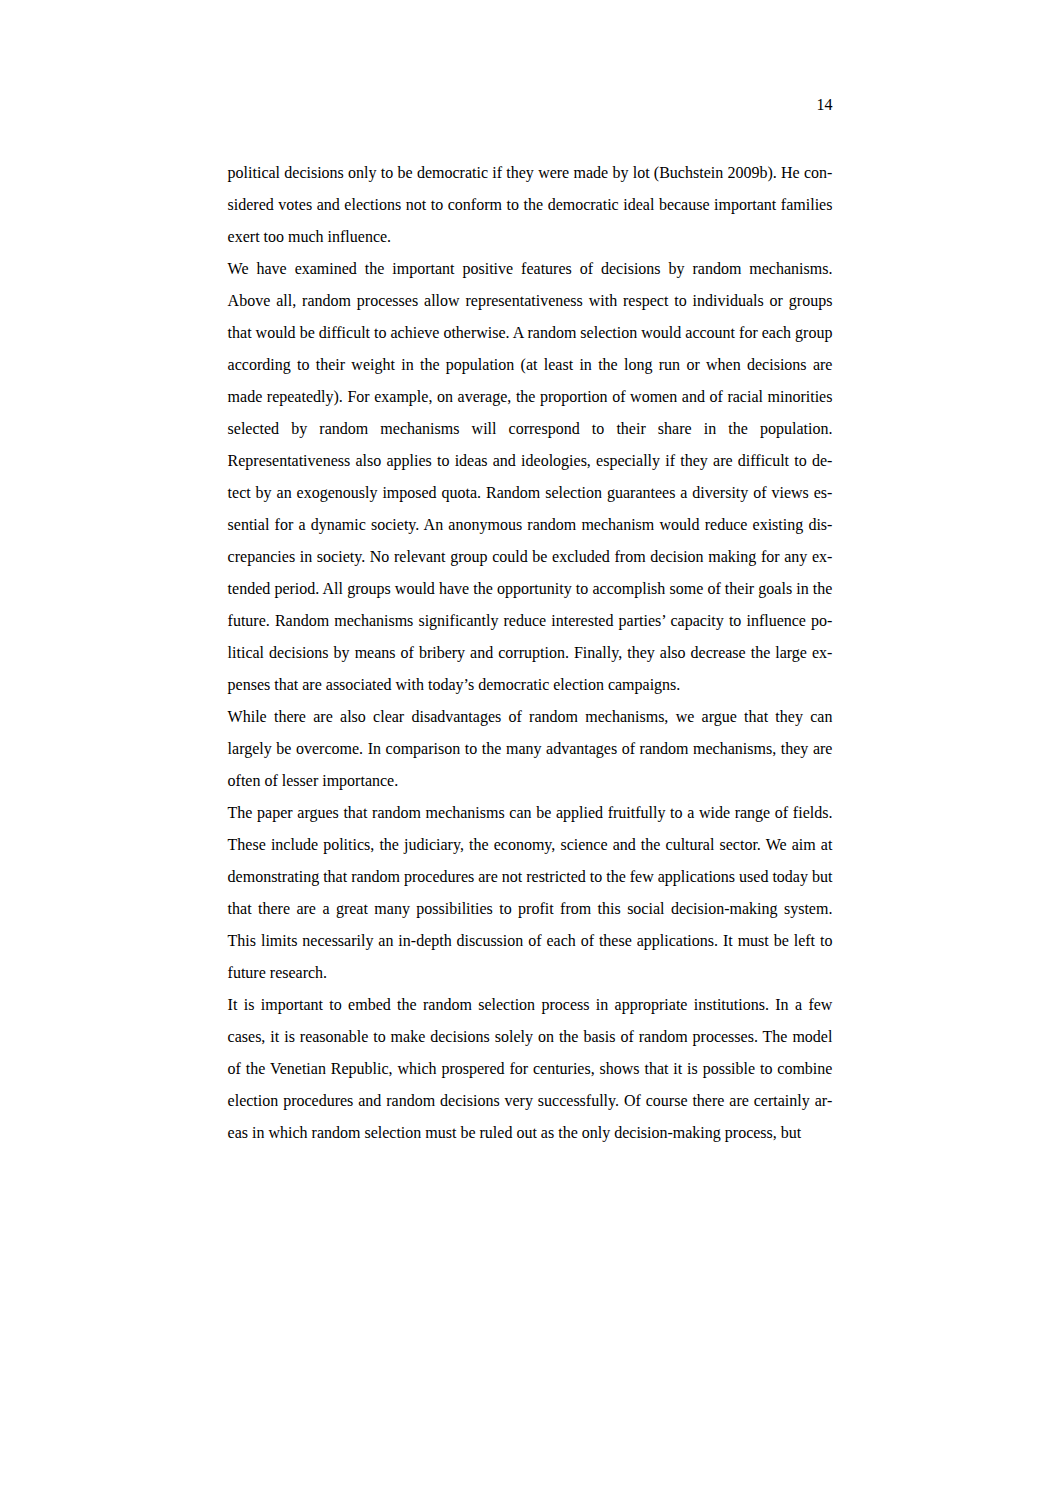14
political decisions only to be democratic if they were made by lot (Buchstein 2009b). He considered votes and elections not to conform to the democratic ideal because important families exert too much influence.
We have examined the important positive features of decisions by random mechanisms. Above all, random processes allow representativeness with respect to individuals or groups that would be difficult to achieve otherwise. A random selection would account for each group according to their weight in the population (at least in the long run or when decisions are made repeatedly). For example, on average, the proportion of women and of racial minorities selected by random mechanisms will correspond to their share in the population. Representativeness also applies to ideas and ideologies, especially if they are difficult to detect by an exogenously imposed quota. Random selection guarantees a diversity of views essential for a dynamic society. An anonymous random mechanism would reduce existing discrepancies in society. No relevant group could be excluded from decision making for any extended period. All groups would have the opportunity to accomplish some of their goals in the future. Random mechanisms significantly reduce interested parties’ capacity to influence political decisions by means of bribery and corruption. Finally, they also decrease the large expenses that are associated with today’s democratic election campaigns.
While there are also clear disadvantages of random mechanisms, we argue that they can largely be overcome. In comparison to the many advantages of random mechanisms, they are often of lesser importance.
The paper argues that random mechanisms can be applied fruitfully to a wide range of fields. These include politics, the judiciary, the economy, science and the cultural sector. We aim at demonstrating that random procedures are not restricted to the few applications used today but that there are a great many possibilities to profit from this social decision-making system. This limits necessarily an in-depth discussion of each of these applications. It must be left to future research.
It is important to embed the random selection process in appropriate institutions. In a few cases, it is reasonable to make decisions solely on the basis of random processes. The model of the Venetian Republic, which prospered for centuries, shows that it is possible to combine election procedures and random decisions very successfully. Of course there are certainly areas in which random selection must be ruled out as the only decision-making process, but